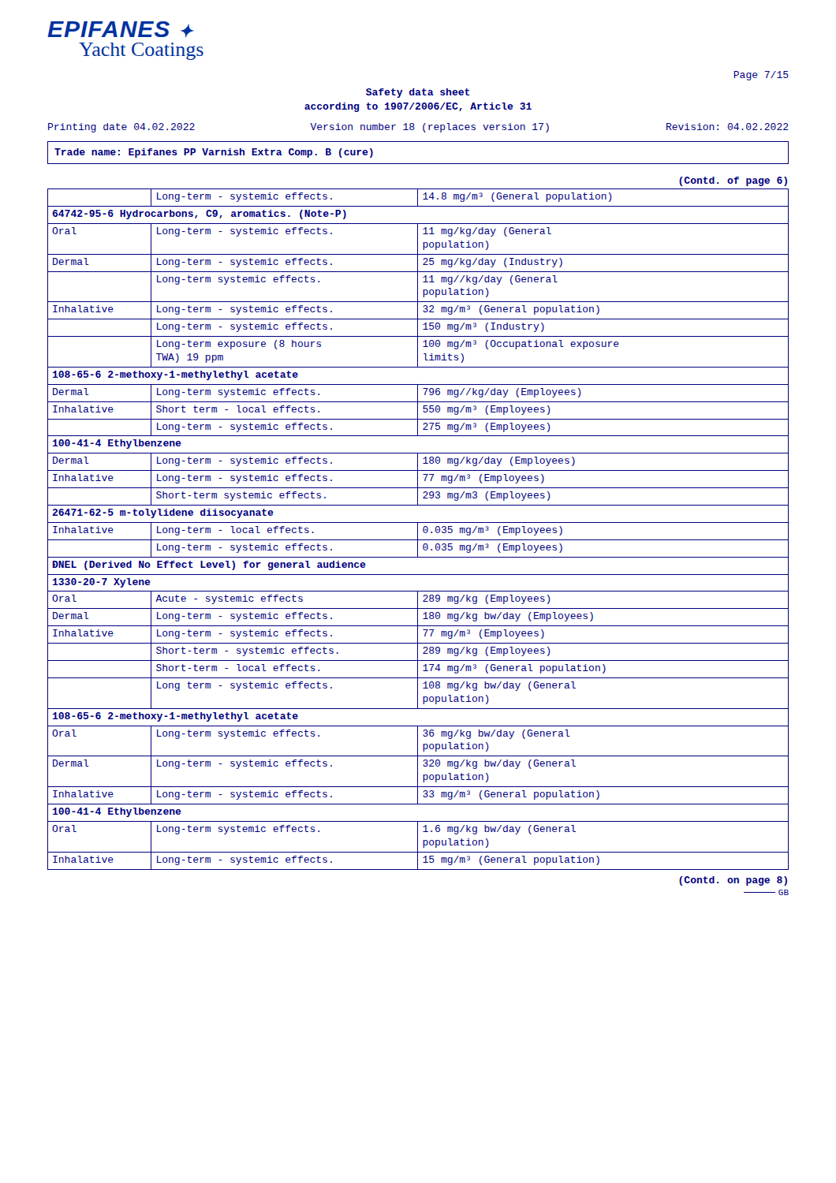EPIFANES ✦
Yacht Coatings
Page 7/15
Safety data sheet
according to 1907/2006/EC, Article 31
Printing date 04.02.2022 Version number 18 (replaces version 17) Revision: 04.02.2022
Trade name: Epifanes PP Varnish Extra Comp. B (cure)
(Contd. of page 6)
| | Long-term - systemic effects. | 14.8 mg/m³ (General population) |
| 64742-95-6 Hydrocarbons, C9, aromatics. (Note-P) |
| Oral | Long-term - systemic effects. | 11 mg/kg/day (General population) |
| Dermal | Long-term - systemic effects. | 25 mg/kg/day (Industry) |
| | Long-term systemic effects. | 11 mg//kg/day (General population) |
| Inhalative | Long-term - systemic effects. | 32 mg/m³ (General population) |
| | Long-term - systemic effects. | 150 mg/m³ (Industry) |
| | Long-term exposure (8 hours TWA) 19 ppm | 100 mg/m³ (Occupational exposure limits) |
| 108-65-6 2-methoxy-1-methylethyl acetate |
| Dermal | Long-term systemic effects. | 796 mg//kg/day (Employees) |
| Inhalative | Short term - local effects. | 550 mg/m³ (Employees) |
| | Long-term - systemic effects. | 275 mg/m³ (Employees) |
| 100-41-4 Ethylbenzene |
| Dermal | Long-term - systemic effects. | 180 mg/kg/day (Employees) |
| Inhalative | Long-term - systemic effects. | 77 mg/m³ (Employees) |
| | Short-term systemic effects. | 293 mg/m3 (Employees) |
| 26471-62-5 m-tolylidene diisocyanate |
| Inhalative | Long-term - local effects. | 0.035 mg/m³ (Employees) |
| | Long-term - systemic effects. | 0.035 mg/m³ (Employees) |
| DNEL (Derived No Effect Level) for general audience |
| 1330-20-7 Xylene |
| Oral | Acute - systemic effects | 289 mg/kg (Employees) |
| Dermal | Long-term - systemic effects. | 180 mg/kg bw/day (Employees) |
| Inhalative | Long-term - systemic effects. | 77 mg/m³ (Employees) |
| | Short-term - systemic effects. | 289 mg/kg (Employees) |
| | Short-term - local effects. | 174 mg/m³ (General population) |
| | Long term - systemic effects. | 108 mg/kg bw/day (General population) |
| 108-65-6 2-methoxy-1-methylethyl acetate |
| Oral | Long-term systemic effects. | 36 mg/kg bw/day (General population) |
| Dermal | Long-term - systemic effects. | 320 mg/kg bw/day (General population) |
| Inhalative | Long-term - systemic effects. | 33 mg/m³ (General population) |
| 100-41-4 Ethylbenzene |
| Oral | Long-term systemic effects. | 1.6 mg/kg bw/day (General population) |
| Inhalative | Long-term - systemic effects. | 15 mg/m³ (General population) |
(Contd. on page 8)
GB